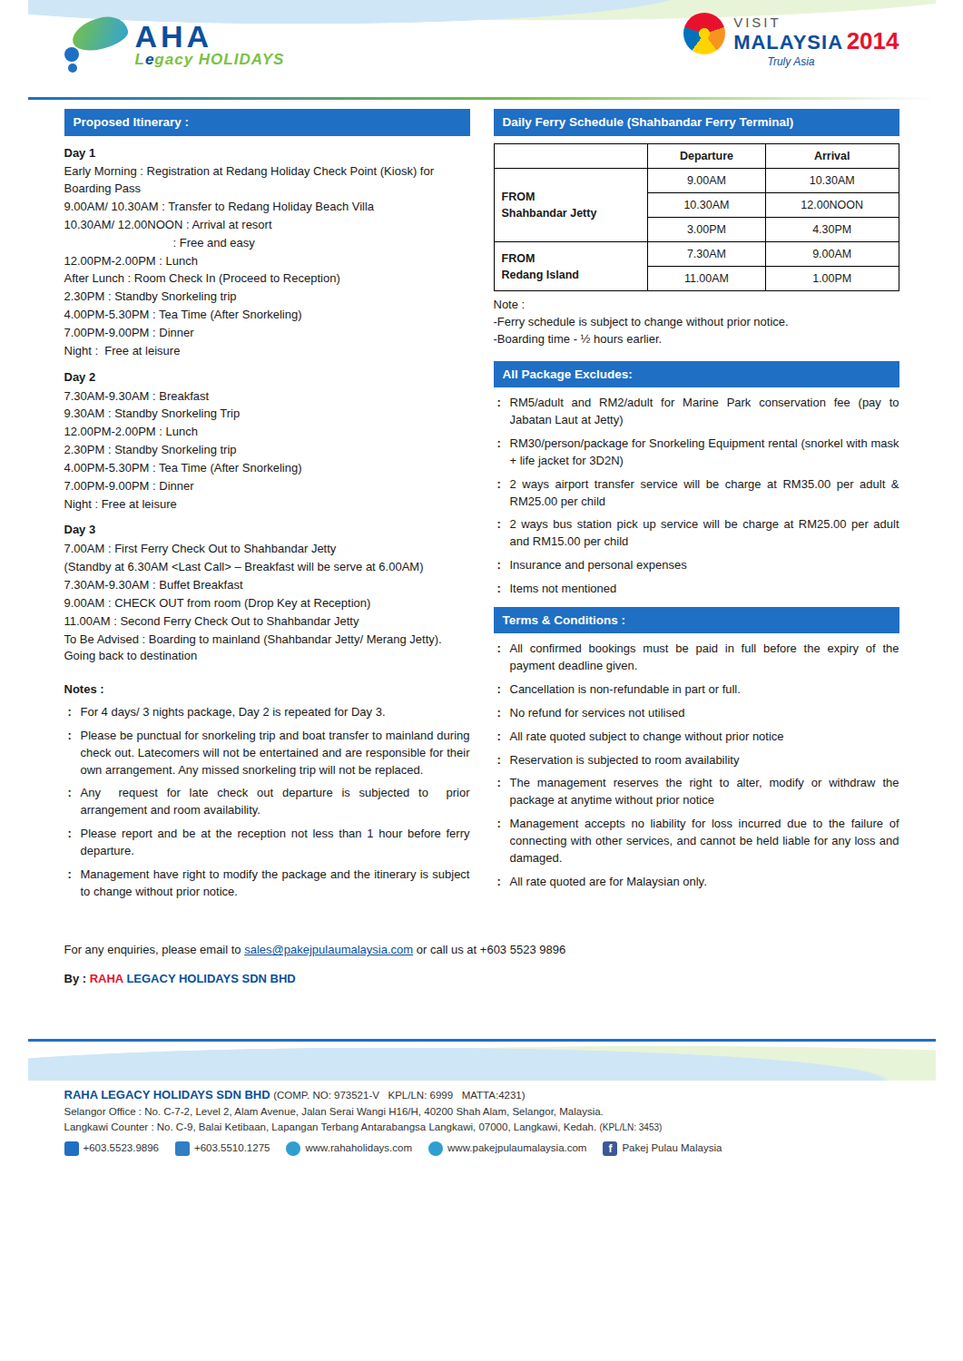AHA
Legacy HOLIDAYS
VISIT
MALAYSIA 2014
Truly Asia
Proposed Itinerary :
Day 1
Early Morning : Registration at Redang Holiday Check Point (Kiosk) for Boarding Pass
9.00AM/ 10.30AM : Transfer to Redang Holiday Beach Villa
10.30AM/ 12.00NOON : Arrival at resort
: Free and easy
12.00PM-2.00PM : Lunch
After Lunch : Room Check In (Proceed to Reception)
2.30PM : Standby Snorkeling trip
4.00PM-5.30PM : Tea Time (After Snorkeling)
7.00PM-9.00PM : Dinner
Night : Free at leisure
Day 2
7.30AM-9.30AM : Breakfast
9.30AM : Standby Snorkeling Trip
12.00PM-2.00PM : Lunch
2.30PM : Standby Snorkeling trip
4.00PM-5.30PM : Tea Time (After Snorkeling)
7.00PM-9.00PM : Dinner
Night : Free at leisure
Day 3
7.00AM : First Ferry Check Out to Shahbandar Jetty
(Standby at 6.30AM <Last Call> – Breakfast will be serve at 6.00AM)
7.30AM-9.30AM : Buffet Breakfast
9.00AM : CHECK OUT from room (Drop Key at Reception)
11.00AM : Second Ferry Check Out to Shahbandar Jetty
To Be Advised : Boarding to mainland (Shahbandar Jetty/ Merang Jetty). Going back to destination
Notes :
For 4 days/ 3 nights package, Day 2 is repeated for Day 3.
Please be punctual for snorkeling trip and boat transfer to mainland during check out. Latecomers will not be entertained and are responsible for their own arrangement. Any missed snorkeling trip will not be replaced.
Any request for late check out departure is subjected to prior arrangement and room availability.
Please report and be at the reception not less than 1 hour before ferry departure.
Management have right to modify the package and the itinerary is subject to change without prior notice.
Daily Ferry Schedule (Shahbandar Ferry Terminal)
| | Departure | Arrival |
| --- | --- | --- |
| FROM Shahbandar Jetty | 9.00AM | 10.30AM |
| 10.30AM | 12.00NOON |
| 3.00PM | 4.30PM |
| FROM Redang Island | 7.30AM | 9.00AM |
| 11.00AM | 1.00PM |
Note :
-Ferry schedule is subject to change without prior notice.
-Boarding time - ½ hours earlier.
All Package Excludes:
RM5/adult and RM2/adult for Marine Park conservation fee (pay to Jabatan Laut at Jetty)
RM30/person/package for Snorkeling Equipment rental (snorkel with mask + life jacket for 3D2N)
2 ways airport transfer service will be charge at RM35.00 per adult & RM25.00 per child
2 ways bus station pick up service will be charge at RM25.00 per adult and RM15.00 per child
Insurance and personal expenses
Items not mentioned
Terms & Conditions :
All confirmed bookings must be paid in full before the expiry of the payment deadline given.
Cancellation is non-refundable in part or full.
No refund for services not utilised
All rate quoted subject to change without prior notice
Reservation is subjected to room availability
The management reserves the right to alter, modify or withdraw the package at anytime without prior notice
Management accepts no liability for loss incurred due to the failure of connecting with other services, and cannot be held liable for any loss and damaged.
All rate quoted are for Malaysian only.
For any enquiries, please email to sales@pakejpulaumalaysia.com or call us at +603 5523 9896
By : RAHA LEGACY HOLIDAYS SDN BHD
RAHA LEGACY HOLIDAYS SDN BHD (COMP. NO: 973521-V KPL/LN: 6999 MATTA:4231)
Selangor Office : No. C-7-2, Level 2, Alam Avenue, Jalan Serai Wangi H16/H, 40200 Shah Alam, Selangor, Malaysia.
Langkawi Counter : No. C-9, Balai Ketibaan, Lapangan Terbang Antarabangsa Langkawi, 07000, Langkawi, Kedah. (KPL/LN: 3453)
+603.5523.9896 +603.5510.1275 www.rahaholidays.com www.pakejpulaumalaysia.com Pakej Pulau Malaysia